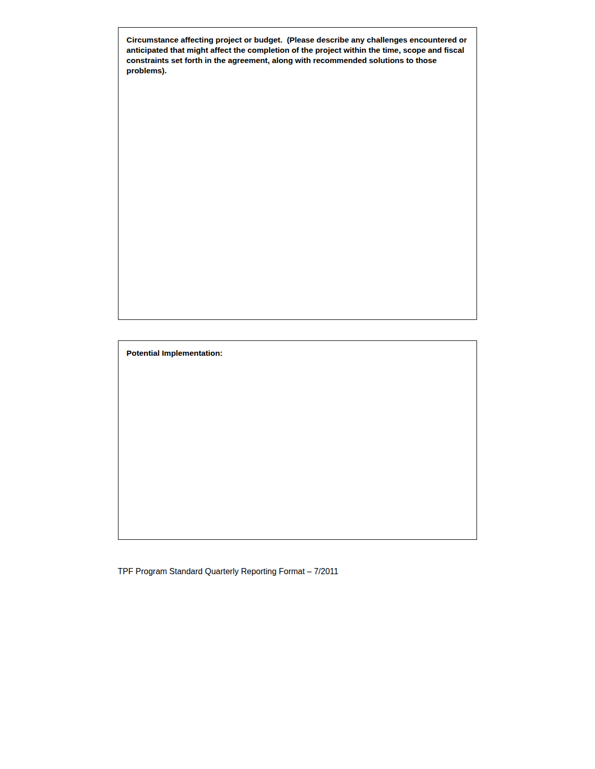Circumstance affecting project or budget. (Please describe any challenges encountered or anticipated that might affect the completion of the project within the time, scope and fiscal constraints set forth in the agreement, along with recommended solutions to those problems).
Potential Implementation:
TPF Program Standard Quarterly Reporting Format – 7/2011